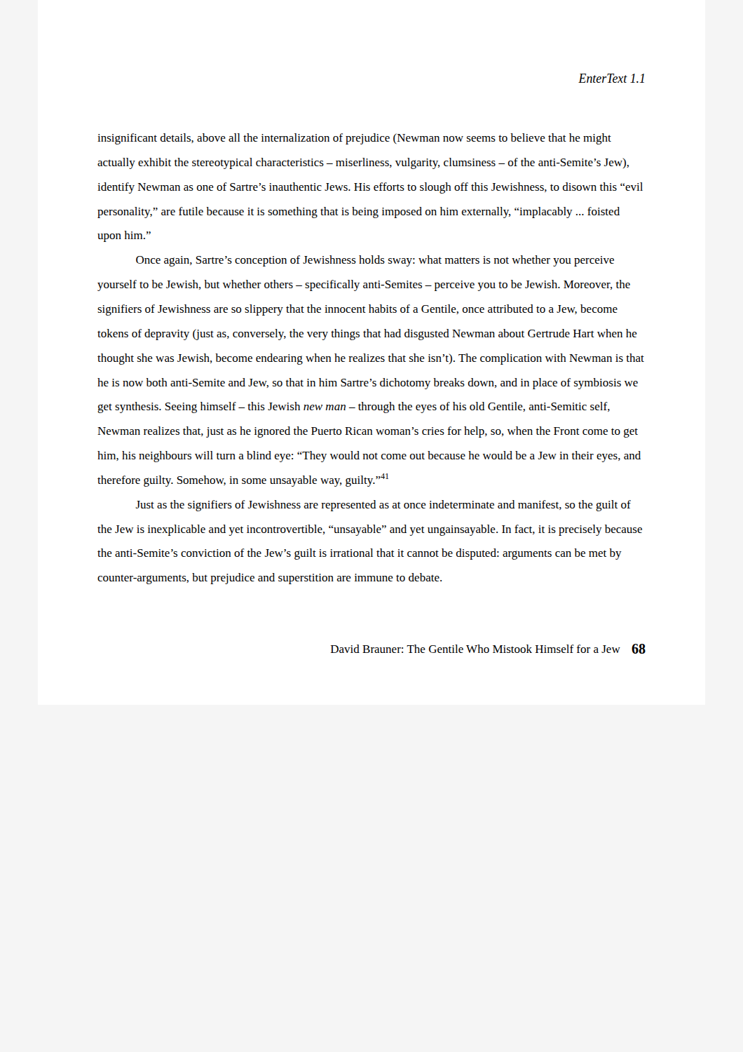EnterText 1.1
insignificant details, above all the internalization of prejudice (Newman now seems to believe that he might actually exhibit the stereotypical characteristics – miserliness, vulgarity, clumsiness – of the anti-Semite’s Jew), identify Newman as one of Sartre’s inauthentic Jews. His efforts to slough off this Jewishness, to disown this “evil personality,” are futile because it is something that is being imposed on him externally, “implacably ... foisted upon him.”
Once again, Sartre’s conception of Jewishness holds sway: what matters is not whether you perceive yourself to be Jewish, but whether others – specifically anti-Semites – perceive you to be Jewish. Moreover, the signifiers of Jewishness are so slippery that the innocent habits of a Gentile, once attributed to a Jew, become tokens of depravity (just as, conversely, the very things that had disgusted Newman about Gertrude Hart when he thought she was Jewish, become endearing when he realizes that she isn’t). The complication with Newman is that he is now both anti-Semite and Jew, so that in him Sartre’s dichotomy breaks down, and in place of symbiosis we get synthesis. Seeing himself – this Jewish new man – through the eyes of his old Gentile, anti-Semitic self, Newman realizes that, just as he ignored the Puerto Rican woman’s cries for help, so, when the Front come to get him, his neighbours will turn a blind eye: “They would not come out because he would be a Jew in their eyes, and therefore guilty. Somehow, in some unsayable way, guilty.”41
Just as the signifiers of Jewishness are represented as at once indeterminate and manifest, so the guilt of the Jew is inexplicable and yet incontrovertible, “unsayable” and yet ungainsayable. In fact, it is precisely because the anti-Semite’s conviction of the Jew’s guilt is irrational that it cannot be disputed: arguments can be met by counter-arguments, but prejudice and superstition are immune to debate.
David Brauner: The Gentile Who Mistook Himself for a Jew 68